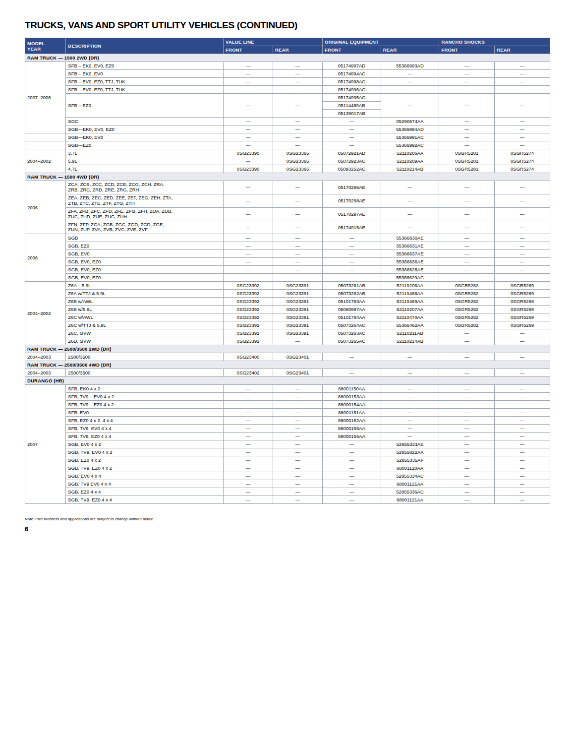TRUCKS, VANS AND SPORT UTILITY VEHICLES (CONTINUED)
| MODEL YEAR | DESCRIPTION | VALUE LINE | ORIGINAL EQUIPMENT | RANCHO SHOCKS |
| --- | --- | --- | --- | --- |
| FRONT | REAR | FRONT | REAR | FRONT | REAR |
| RAM TRUCK — 1500 2WD (DR) |
| 2007–2006 | SFB – EK0, EV0, EZ0 | — | — | 05174997AD | 55366993AD | — | — |
| SFB – EK0, EV0 | — | — | 05174994AC | — | — | — |
| SFB – EV0, EZ0, TTJ, TUK | — | — | 05174998AC | — | — | — |
| SFB – EV0, EZ0, TTJ, TUK | — | — | 05174996AC | — | — | — |
| SFB – EZ0 | — | — | 05174995AC | — | — | — |
| 05114489AB |
| 05139017AB |
| SGC | — | — | — | 05290674AA | — | — |
| SGB—EK0, EV0, EZ0 | — | — | — | 55366994AD | — | — |
| | SGB—EK0, EV0 | — | — | — | 55366991AC | — | — |
| | SGB—EZ0 | — | — | — | 55366992AC | — | — |
| 2004–2002 | 3.7L | 0SG23390 | 0SG23365 | 05072921AD | 52110206AA | 0SGR5281 | 0SGR5274 |
| 5.9L | — | 0SG23365 | 05072923AC | 52110209AA | 0SGR5281 | 0SGR5274 |
| 4.7L | 0SG23390 | 0SG23365 | 05093252AC | 52110214AB | 0SGR5281 | 0SGR5274 |
| RAM TRUCK — 1500 4WD (DR) |
| 2006 | ZCA, ZCB, ZCC, ZCD, ZCE, ZCG, ZCH, ZRA, ZRB, ZRC, ZRD, ZRE, ZRG, ZRH | — | — | 05170296AE | — | — | — |
| ZEA, ZEB, ZEC, ZED, ZEE, ZEF, ZEG, ZEH, ZTA, ZTB, ZTC, ZTE, ZTF, ZTG, ZTH | — | — | 05170298AE | — | — | — |
| ZFA, ZFB, ZFC, ZFD, ZFE, ZFG, ZFH, ZUA, ZUB, ZUC, ZUD, ZUE, ZUG, ZUH | — | — | 05170297AE | — | — | — |
| ZFN, ZFP, ZGA, ZGB, ZGC, ZGD, ZGD, ZGE, ZUN, ZUP, ZVA, ZVB, ZVC, ZVE, ZVF | — | — | 05174915AE | — | — | — |
| 2006 | SGB | — | — | — | 55366630AE | — | — |
| SGB, EZ0 | — | — | — | 55366631AE | — | — |
| SGB, EV0 | — | — | — | 55366637AE | — | — |
| SGB, EV0, EZ0 | — | — | — | 55366636AE | — | — |
| SGB, EV0, EZ0 | — | — | — | 55366628AE | — | — |
| SGB, EV0, EZ0 | — | — | — | 55366629AC | — | — |
| 2004–2002 | Z6A – 5.9L | 0SG23392 | 0SG23391 | 05073261AB | 52110206AA | 0SGR5282 | 0SGR5269 |
| Z6A w/TTJ & 5.9L | 0SG23392 | 0SG23391 | 05073262AB | 52110468AA | 0SGR5282 | 0SGR5269 |
| Z6B w/AWL | 0SG23392 | 0SG23391 | 05101783AA | 52110469AA | 0SGR5282 | 0SGR5269 |
| Z6B w/5.9L | 0SG23392 | 0SG23391 | 05080987AA | 52110207AA | 0SGR5282 | 0SGR5269 |
| Z6C w/AWL | 0SG23392 | 0SG23391 | 05101784AA | 52110470AA | 0SGR5282 | 0SGR5269 |
| Z6C w/TTJ & 5.9L | 0SG23392 | 0SG23391 | 05073264AC | 55366462AA | 0SGR5282 | 0SGR5269 |
| Z6C, GVW | 0SG23392 | 0SG23391 | 05073263AC | 52110211AB | — | — |
| Z6D, GVW | 0SG23392 | — | 05073265AC | 52110214AB | — | — |
| RAM TRUCK — 2500/3500 2WD (DR) |
| 2004–2003 | 2500/3500 | 0SG23400 | 0SG23401 | — | — | — | — |
| RAM TRUCK — 2500/3500 4WD (DR) |
| 2004–2003 | 2500/3500 | 0SG23402 | 0SG23401 | — | — | — | — |
| DURANGO (HB) |
| 2007 | SFB, EK0 4 x 2 | — | — | 68001150AA | — | — | — |
| SFB, TV9 – EV0 4 x 2 | — | — | 68000153AA | — | — | — |
| SFB, TV9 – EZ0 4 x 2 | — | — | 68000154AA | — | — | — |
| SFB, EV0 | — | — | 68001151AA | — | — | — |
| SFB, EZ0 4 x 2, 4 x 4 | — | — | 68000152AA | — | — | — |
| SFB, TV9, EV0 4 x 4 | — | — | 68000155AA | — | — | — |
| SFB, TV9, EZ0 4 x 4 | — | — | 68000156AA | — | — | — |
| SGB, EV0 4 x 2 | — | — | — | 52855333AE | — | — |
| SGB, TV9, EV0 4 x 2 | — | — | — | 52855822AA | — | — |
| SGB, EZ0 4 x 2 | — | — | — | 52855335AF | — | — |
| SGB, TV9, EZ0 4 x 2 | — | — | — | 68001120AA | — | — |
| SGB, EV0 4 x 4 | — | — | — | 52855334AC | — | — |
| SGB, TV9 EV0 4 x 4 | — | — | — | 68001121AA | — | — |
| SGB, EZ0 4 x 4 | — | — | — | 52855336AC | — | — |
| SGB, TV9, EZ0 4 x 4 | — | — | — | 68001121AA | — | — |
Note: Part numbers and applications are subject to change without notice.
6